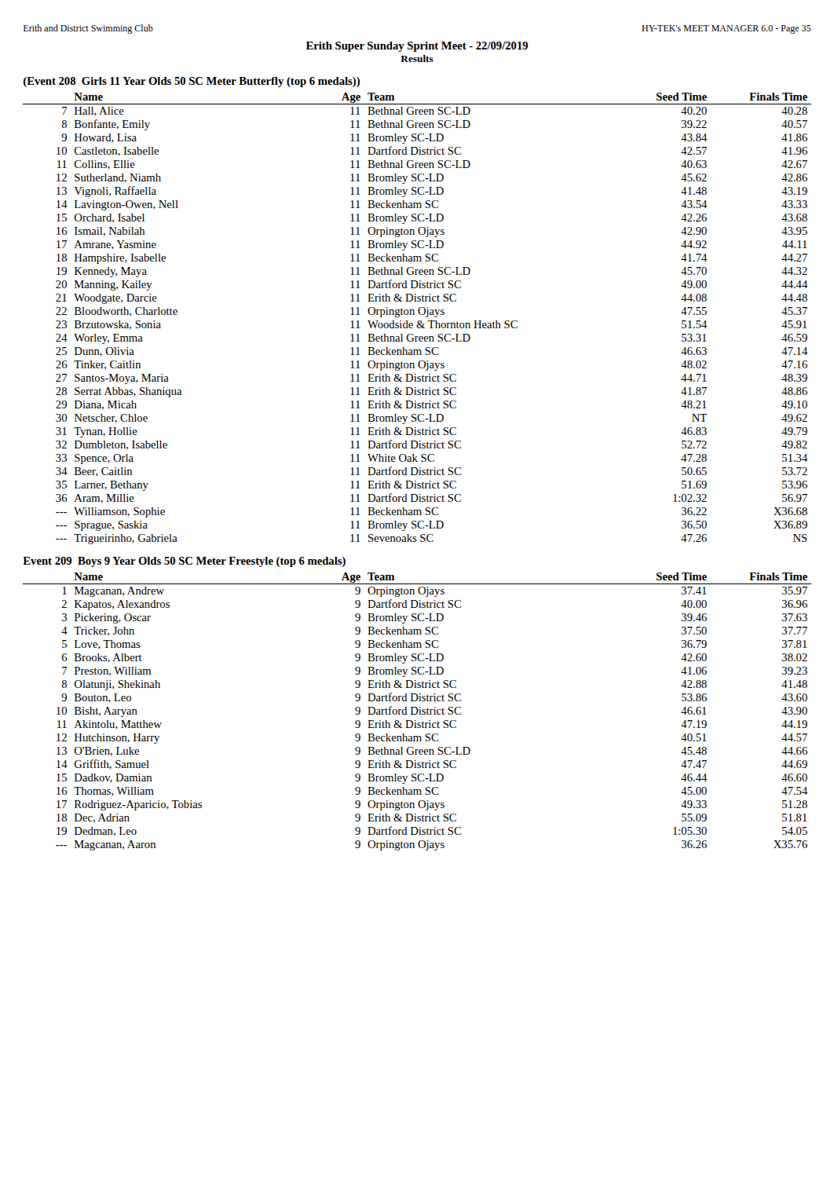Erith and District Swimming Club HY-TEK's MEET MANAGER 6.0 - Page 35
Erith Super Sunday Sprint Meet - 22/09/2019
Results
(Event 208 Girls 11 Year Olds 50 SC Meter Butterfly (top 6 medals))
| | Name | Age | Team | Seed Time | Finals Time |
| --- | --- | --- | --- | --- | --- |
| 7 | Hall, Alice | 11 | Bethnal Green SC-LD | 40.20 | 40.28 |
| 8 | Bonfante, Emily | 11 | Bethnal Green SC-LD | 39.22 | 40.57 |
| 9 | Howard, Lisa | 11 | Bromley SC-LD | 43.84 | 41.86 |
| 10 | Castleton, Isabelle | 11 | Dartford District SC | 42.57 | 41.96 |
| 11 | Collins, Ellie | 11 | Bethnal Green SC-LD | 40.63 | 42.67 |
| 12 | Sutherland, Niamh | 11 | Bromley SC-LD | 45.62 | 42.86 |
| 13 | Vignoli, Raffaella | 11 | Bromley SC-LD | 41.48 | 43.19 |
| 14 | Lavington-Owen, Nell | 11 | Beckenham SC | 43.54 | 43.33 |
| 15 | Orchard, Isabel | 11 | Bromley SC-LD | 42.26 | 43.68 |
| 16 | Ismail, Nabilah | 11 | Orpington Ojays | 42.90 | 43.95 |
| 17 | Amrane, Yasmine | 11 | Bromley SC-LD | 44.92 | 44.11 |
| 18 | Hampshire, Isabelle | 11 | Beckenham SC | 41.74 | 44.27 |
| 19 | Kennedy, Maya | 11 | Bethnal Green SC-LD | 45.70 | 44.32 |
| 20 | Manning, Kailey | 11 | Dartford District SC | 49.00 | 44.44 |
| 21 | Woodgate, Darcie | 11 | Erith & District SC | 44.08 | 44.48 |
| 22 | Bloodworth, Charlotte | 11 | Orpington Ojays | 47.55 | 45.37 |
| 23 | Brzutowska, Sonia | 11 | Woodside & Thornton Heath SC | 51.54 | 45.91 |
| 24 | Worley, Emma | 11 | Bethnal Green SC-LD | 53.31 | 46.59 |
| 25 | Dunn, Olivia | 11 | Beckenham SC | 46.63 | 47.14 |
| 26 | Tinker, Caitlin | 11 | Orpington Ojays | 48.02 | 47.16 |
| 27 | Santos-Moya, Maria | 11 | Erith & District SC | 44.71 | 48.39 |
| 28 | Serrat Abbas, Shaniqua | 11 | Erith & District SC | 41.87 | 48.86 |
| 29 | Diana, Micah | 11 | Erith & District SC | 48.21 | 49.10 |
| 30 | Netscher, Chloe | 11 | Bromley SC-LD | NT | 49.62 |
| 31 | Tynan, Hollie | 11 | Erith & District SC | 46.83 | 49.79 |
| 32 | Dumbleton, Isabelle | 11 | Dartford District SC | 52.72 | 49.82 |
| 33 | Spence, Orla | 11 | White Oak SC | 47.28 | 51.34 |
| 34 | Beer, Caitlin | 11 | Dartford District SC | 50.65 | 53.72 |
| 35 | Larner, Bethany | 11 | Erith & District SC | 51.69 | 53.96 |
| 36 | Aram, Millie | 11 | Dartford District SC | 1:02.32 | 56.97 |
| --- | Williamson, Sophie | 11 | Beckenham SC | 36.22 | X36.68 |
| --- | Sprague, Saskia | 11 | Bromley SC-LD | 36.50 | X36.89 |
| --- | Trigueirinho, Gabriela | 11 | Sevenoaks SC | 47.26 | NS |
Event 209 Boys 9 Year Olds 50 SC Meter Freestyle (top 6 medals)
| | Name | Age | Team | Seed Time | Finals Time |
| --- | --- | --- | --- | --- | --- |
| 1 | Magcanan, Andrew | 9 | Orpington Ojays | 37.41 | 35.97 |
| 2 | Kapatos, Alexandros | 9 | Dartford District SC | 40.00 | 36.96 |
| 3 | Pickering, Oscar | 9 | Bromley SC-LD | 39.46 | 37.63 |
| 4 | Tricker, John | 9 | Beckenham SC | 37.50 | 37.77 |
| 5 | Love, Thomas | 9 | Beckenham SC | 36.79 | 37.81 |
| 6 | Brooks, Albert | 9 | Bromley SC-LD | 42.60 | 38.02 |
| 7 | Preston, William | 9 | Bromley SC-LD | 41.06 | 39.23 |
| 8 | Olatunji, Shekinah | 9 | Erith & District SC | 42.88 | 41.48 |
| 9 | Bouton, Leo | 9 | Dartford District SC | 53.86 | 43.60 |
| 10 | Bisht, Aaryan | 9 | Dartford District SC | 46.61 | 43.90 |
| 11 | Akintolu, Matthew | 9 | Erith & District SC | 47.19 | 44.19 |
| 12 | Hutchinson, Harry | 9 | Beckenham SC | 40.51 | 44.57 |
| 13 | O'Brien, Luke | 9 | Bethnal Green SC-LD | 45.48 | 44.66 |
| 14 | Griffith, Samuel | 9 | Erith & District SC | 47.47 | 44.69 |
| 15 | Dadkov, Damian | 9 | Bromley SC-LD | 46.44 | 46.60 |
| 16 | Thomas, William | 9 | Beckenham SC | 45.00 | 47.54 |
| 17 | Rodriguez-Aparicio, Tobias | 9 | Orpington Ojays | 49.33 | 51.28 |
| 18 | Dec, Adrian | 9 | Erith & District SC | 55.09 | 51.81 |
| 19 | Dedman, Leo | 9 | Dartford District SC | 1:05.30 | 54.05 |
| --- | Magcanan, Aaron | 9 | Orpington Ojays | 36.26 | X35.76 |